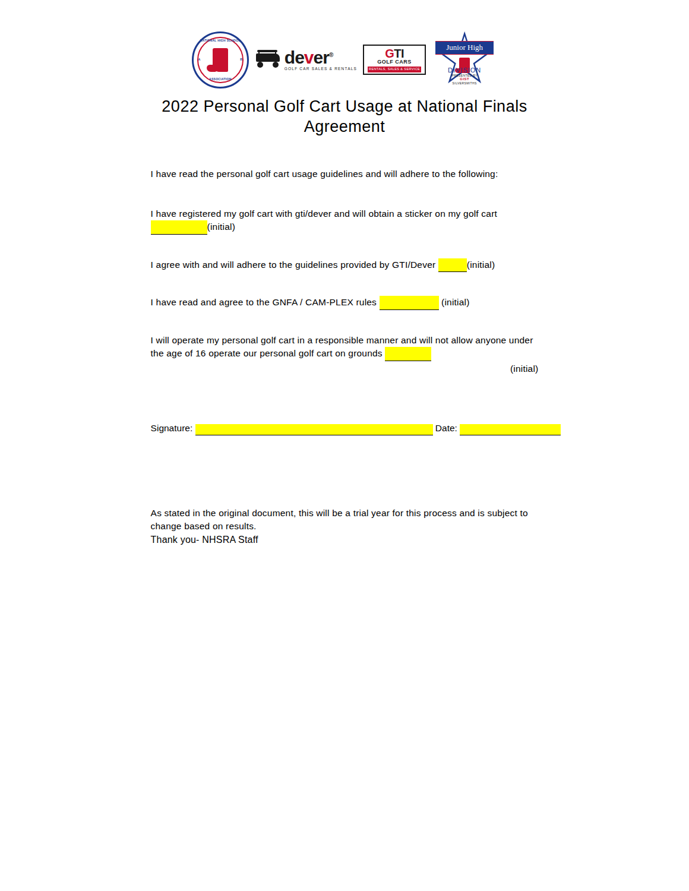NATIONAL HIGH SCHOOL
A
R
ASSOCIATION
dever®
GOLF CAR SALES & RENTALS
GTI
GOLF CARS
RENTALS, SALES & SERVICE
Junior High
DIVISION
PRESENTED BY
GIST
SILVERSMITHS
2022 Personal Golf Cart Usage at National Finals Agreement
I have read the personal golf cart usage guidelines and will adhere to the following:
I have registered my golf cart with gti/dever and will obtain a sticker on my golf cart (initial)
I agree with and will adhere to the guidelines provided by GTI/Dever (initial)
I have read and agree to the GNFA / CAM-PLEX rules (initial)
I will operate my personal golf cart in a responsible manner and will not allow anyone under the age of 16 operate our personal golf cart on grounds (initial)
Signature: Date:
As stated in the original document, this will be a trial year for this process and is subject to change based on results.
Thank you- NHSRA Staff